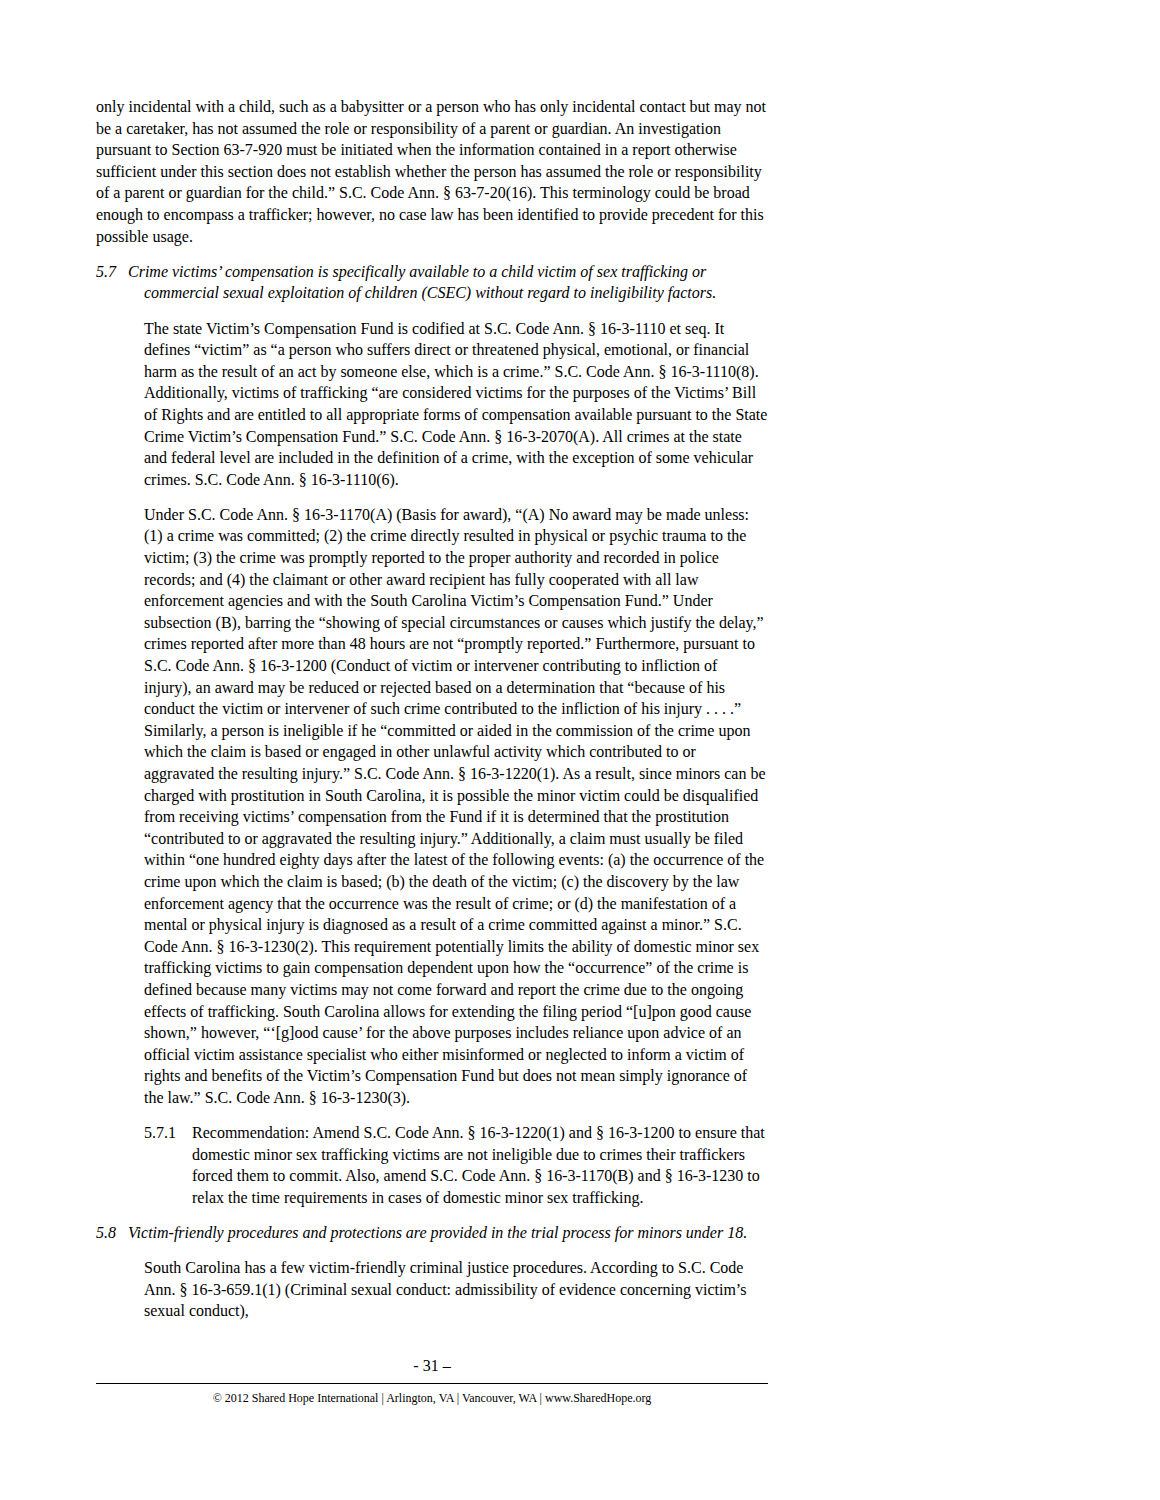only incidental with a child, such as a babysitter or a person who has only incidental contact but may not be a caretaker, has not assumed the role or responsibility of a parent or guardian. An investigation pursuant to Section 63-7-920 must be initiated when the information contained in a report otherwise sufficient under this section does not establish whether the person has assumed the role or responsibility of a parent or guardian for the child.” S.C. Code Ann. § 63-7-20(16). This terminology could be broad enough to encompass a trafficker; however, no case law has been identified to provide precedent for this possible usage.
5.7 Crime victims’ compensation is specifically available to a child victim of sex trafficking or commercial sexual exploitation of children (CSEC) without regard to ineligibility factors.
The state Victim’s Compensation Fund is codified at S.C. Code Ann. § 16-3-1110 et seq. It defines “victim” as “a person who suffers direct or threatened physical, emotional, or financial harm as the result of an act by someone else, which is a crime.” S.C. Code Ann. § 16-3-1110(8). Additionally, victims of trafficking “are considered victims for the purposes of the Victims’ Bill of Rights and are entitled to all appropriate forms of compensation available pursuant to the State Crime Victim’s Compensation Fund.” S.C. Code Ann. § 16-3-2070(A). All crimes at the state and federal level are included in the definition of a crime, with the exception of some vehicular crimes. S.C. Code Ann. § 16-3-1110(6).
Under S.C. Code Ann. § 16-3-1170(A) (Basis for award), “(A) No award may be made unless: (1) a crime was committed; (2) the crime directly resulted in physical or psychic trauma to the victim; (3) the crime was promptly reported to the proper authority and recorded in police records; and (4) the claimant or other award recipient has fully cooperated with all law enforcement agencies and with the South Carolina Victim’s Compensation Fund.” Under subsection (B), barring the “showing of special circumstances or causes which justify the delay,” crimes reported after more than 48 hours are not “promptly reported.” Furthermore, pursuant to S.C. Code Ann. § 16-3-1200 (Conduct of victim or intervener contributing to infliction of injury), an award may be reduced or rejected based on a determination that “because of his conduct the victim or intervener of such crime contributed to the infliction of his injury . . . .” Similarly, a person is ineligible if he “committed or aided in the commission of the crime upon which the claim is based or engaged in other unlawful activity which contributed to or aggravated the resulting injury.” S.C. Code Ann. § 16-3-1220(1). As a result, since minors can be charged with prostitution in South Carolina, it is possible the minor victim could be disqualified from receiving victims’ compensation from the Fund if it is determined that the prostitution “contributed to or aggravated the resulting injury.” Additionally, a claim must usually be filed within “one hundred eighty days after the latest of the following events: (a) the occurrence of the crime upon which the claim is based; (b) the death of the victim; (c) the discovery by the law enforcement agency that the occurrence was the result of crime; or (d) the manifestation of a mental or physical injury is diagnosed as a result of a crime committed against a minor.” S.C. Code Ann. § 16-3-1230(2). This requirement potentially limits the ability of domestic minor sex trafficking victims to gain compensation dependent upon how the “occurrence” of the crime is defined because many victims may not come forward and report the crime due to the ongoing effects of trafficking. South Carolina allows for extending the filing period “[u]pon good cause shown,” however, “‘[g]ood cause’ for the above purposes includes reliance upon advice of an official victim assistance specialist who either misinformed or neglected to inform a victim of rights and benefits of the Victim’s Compensation Fund but does not mean simply ignorance of the law.” S.C. Code Ann. § 16-3-1230(3).
5.7.1 Recommendation: Amend S.C. Code Ann. § 16-3-1220(1) and § 16-3-1200 to ensure that domestic minor sex trafficking victims are not ineligible due to crimes their traffickers forced them to commit. Also, amend S.C. Code Ann. § 16-3-1170(B) and § 16-3-1230 to relax the time requirements in cases of domestic minor sex trafficking.
5.8 Victim-friendly procedures and protections are provided in the trial process for minors under 18.
South Carolina has a few victim-friendly criminal justice procedures. According to S.C. Code Ann. § 16-3-659.1(1) (Criminal sexual conduct: admissibility of evidence concerning victim’s sexual conduct),
- 31 –
© 2012 Shared Hope International | Arlington, VA | Vancouver, WA | www.SharedHope.org